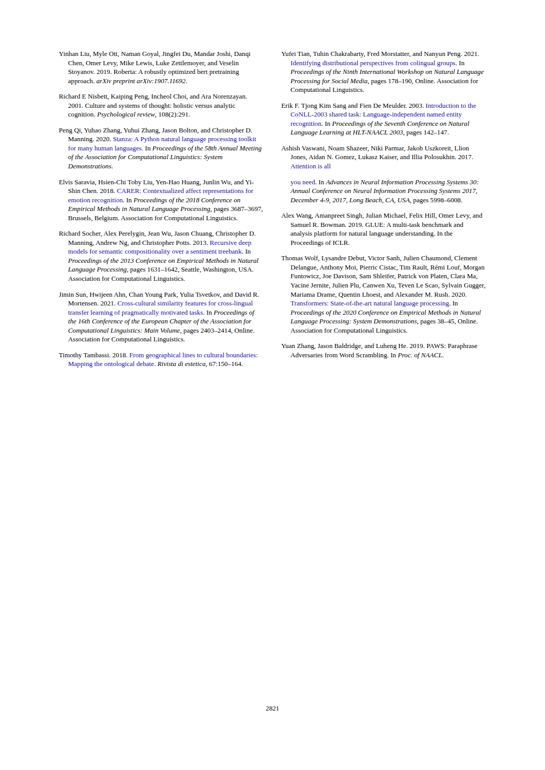Yinhan Liu, Myle Ott, Naman Goyal, Jingfei Du, Mandar Joshi, Danqi Chen, Omer Levy, Mike Lewis, Luke Zettlemoyer, and Veselin Stoyanov. 2019. Roberta: A robustly optimized bert pretraining approach. arXiv preprint arXiv:1907.11692.
Richard E Nisbett, Kaiping Peng, Incheol Choi, and Ara Norenzayan. 2001. Culture and systems of thought: holistic versus analytic cognition. Psychological review, 108(2):291.
Peng Qi, Yuhao Zhang, Yuhui Zhang, Jason Bolton, and Christopher D. Manning. 2020. Stanza: A Python natural language processing toolkit for many human languages. In Proceedings of the 58th Annual Meeting of the Association for Computational Linguistics: System Demonstrations.
Elvis Saravia, Hsien-Chi Toby Liu, Yen-Hao Huang, Junlin Wu, and Yi-Shin Chen. 2018. CARER: Contextualized affect representations for emotion recognition. In Proceedings of the 2018 Conference on Empirical Methods in Natural Language Processing, pages 3687–3697, Brussels, Belgium. Association for Computational Linguistics.
Richard Socher, Alex Perelygin, Jean Wu, Jason Chuang, Christopher D. Manning, Andrew Ng, and Christopher Potts. 2013. Recursive deep models for semantic compositionality over a sentiment treebank. In Proceedings of the 2013 Conference on Empirical Methods in Natural Language Processing, pages 1631–1642, Seattle, Washington, USA. Association for Computational Linguistics.
Jimin Sun, Hwijeen Ahn, Chan Young Park, Yulia Tsvetkov, and David R. Mortensen. 2021. Cross-cultural similarity features for cross-lingual transfer learning of pragmatically motivated tasks. In Proceedings of the 16th Conference of the European Chapter of the Association for Computational Linguistics: Main Volume, pages 2403–2414, Online. Association for Computational Linguistics.
Timothy Tambassi. 2018. From geographical lines to cultural boundaries: Mapping the ontological debate. Rivista di estetica, 67:150–164.
Yufei Tian, Tuhin Chakrabarty, Fred Morstatter, and Nanyun Peng. 2021. Identifying distributional perspectives from colingual groups. In Proceedings of the Ninth International Workshop on Natural Language Processing for Social Media, pages 178–190, Online. Association for Computational Linguistics.
Erik F. Tjong Kim Sang and Fien De Meulder. 2003. Introduction to the CoNLL-2003 shared task: Language-independent named entity recognition. In Proceedings of the Seventh Conference on Natural Language Learning at HLT-NAACL 2003, pages 142–147.
Ashish Vaswani, Noam Shazeer, Niki Parmar, Jakob Uszkoreit, Llion Jones, Aidan N. Gomez, Lukasz Kaiser, and Illia Polosukhin. 2017. Attention is all
you need. In Advances in Neural Information Processing Systems 30: Annual Conference on Neural Information Processing Systems 2017, December 4-9, 2017, Long Beach, CA, USA, pages 5998–6008.
Alex Wang, Amanpreet Singh, Julian Michael, Felix Hill, Omer Levy, and Samuel R. Bowman. 2019. GLUE: A multi-task benchmark and analysis platform for natural language understanding. In the Proceedings of ICLR.
Thomas Wolf, Lysandre Debut, Victor Sanh, Julien Chaumond, Clement Delangue, Anthony Moi, Pierric Cistac, Tim Rault, Rémi Louf, Morgan Funtowicz, Joe Davison, Sam Shleifer, Patrick von Platen, Clara Ma, Yacine Jernite, Julien Plu, Canwen Xu, Teven Le Scao, Sylvain Gugger, Mariama Drame, Quentin Lhoest, and Alexander M. Rush. 2020. Transformers: State-of-the-art natural language processing. In Proceedings of the 2020 Conference on Empirical Methods in Natural Language Processing: System Demonstrations, pages 38–45, Online. Association for Computational Linguistics.
Yuan Zhang, Jason Baldridge, and Luheng He. 2019. PAWS: Paraphrase Adversaries from Word Scrambling. In Proc. of NAACL.
2821